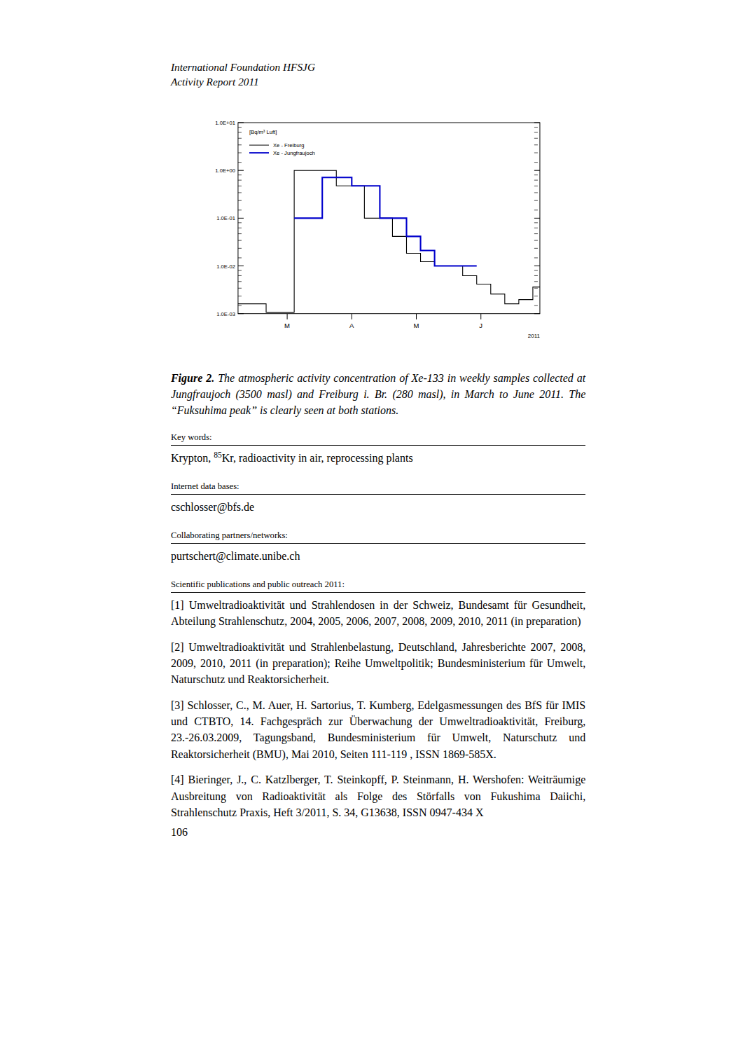International Foundation HFSJG
Activity Report 2011
1.0E+01 1.0E+00 1.0E-01 1.0E-02 1.0E-03 [Bq/m³ Luft] Xe - Freiburg Xe - Jungfraujoch M A M J 2011
Figure 2. The atmospheric activity concentration of Xe-133 in weekly samples collected at Jungfraujoch (3500 masl) and Freiburg i. Br. (280 masl), in March to June 2011. The “Fuksuhima peak” is clearly seen at both stations.
Key words:
Krypton, 85Kr, radioactivity in air, reprocessing plants
Internet data bases:
cschlosser@bfs.de
Collaborating partners/networks:
purtschert@climate.unibe.ch
Scientific publications and public outreach 2011:
[1] Umweltradioaktivität und Strahlendosen in der Schweiz, Bundesamt für Gesundheit, Abteilung Strahlenschutz, 2004, 2005, 2006, 2007, 2008, 2009, 2010, 2011 (in preparation)
[2] Umweltradioaktivität und Strahlenbelastung, Deutschland, Jahresberichte 2007, 2008, 2009, 2010, 2011 (in preparation); Reihe Umweltpolitik; Bundesministerium für Umwelt, Naturschutz und Reaktorsicherheit.
[3] Schlosser, C., M. Auer, H. Sartorius, T. Kumberg, Edelgasmessungen des BfS für IMIS und CTBTO, 14. Fachgespräch zur Überwachung der Umweltradioaktivität, Freiburg, 23.-26.03.2009, Tagungsband, Bundesministerium für Umwelt, Naturschutz und Reaktorsicherheit (BMU), Mai 2010, Seiten 111-119 , ISSN 1869-585X.
[4] Bieringer, J., C. Katzlberger, T. Steinkopff, P. Steinmann, H. Wershofen: Weiträumige Ausbreitung von Radioaktivität als Folge des Störfalls von Fukushima Daiichi, Strahlenschutz Praxis, Heft 3/2011, S. 34, G13638, ISSN 0947-434 X
106